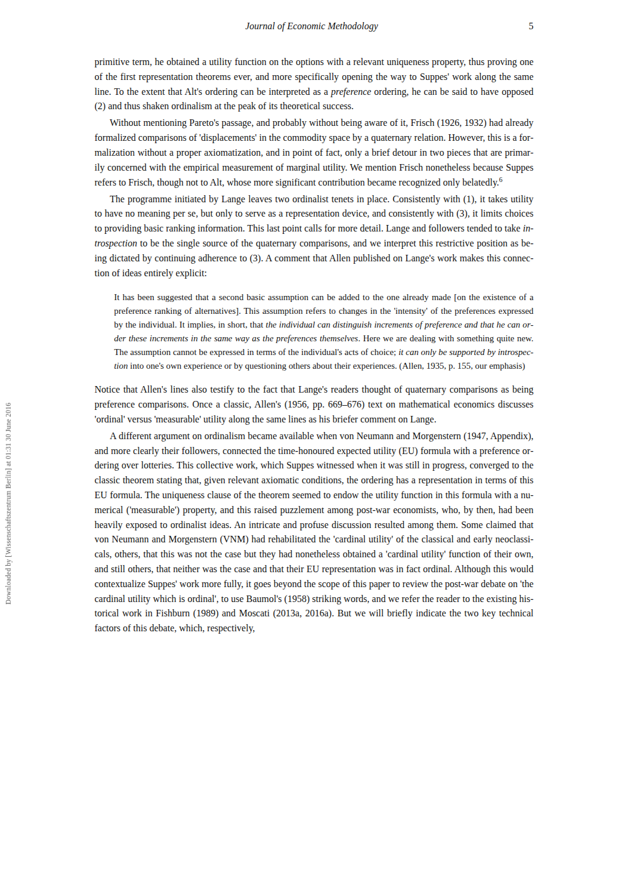Downloaded by [Wissenschaftszentrum Berlin] at 01:31 30 June 2016
Journal of Economic Methodology 5
primitive term, he obtained a utility function on the options with a relevant uniqueness property, thus proving one of the first representation theorems ever, and more specifically opening the way to Suppes' work along the same line. To the extent that Alt's ordering can be interpreted as a preference ordering, he can be said to have opposed (2) and thus shaken ordinalism at the peak of its theoretical success.
Without mentioning Pareto's passage, and probably without being aware of it, Frisch (1926, 1932) had already formalized comparisons of 'displacements' in the commodity space by a quaternary relation. However, this is a formalization without a proper axiomatization, and in point of fact, only a brief detour in two pieces that are primarily concerned with the empirical measurement of marginal utility. We mention Frisch nonetheless because Suppes refers to Frisch, though not to Alt, whose more significant contribution became recognized only belatedly.6
The programme initiated by Lange leaves two ordinalist tenets in place. Consistently with (1), it takes utility to have no meaning per se, but only to serve as a representation device, and consistently with (3), it limits choices to providing basic ranking information. This last point calls for more detail. Lange and followers tended to take introspection to be the single source of the quaternary comparisons, and we interpret this restrictive position as being dictated by continuing adherence to (3). A comment that Allen published on Lange's work makes this connection of ideas entirely explicit:
It has been suggested that a second basic assumption can be added to the one already made [on the existence of a preference ranking of alternatives]. This assumption refers to changes in the 'intensity' of the preferences expressed by the individual. It implies, in short, that the individual can distinguish increments of preference and that he can order these increments in the same way as the preferences themselves. Here we are dealing with something quite new. The assumption cannot be expressed in terms of the individual's acts of choice; it can only be supported by introspection into one's own experience or by questioning others about their experiences. (Allen, 1935, p. 155, our emphasis)
Notice that Allen's lines also testify to the fact that Lange's readers thought of quaternary comparisons as being preference comparisons. Once a classic, Allen's (1956, pp. 669–676) text on mathematical economics discusses 'ordinal' versus 'measurable' utility along the same lines as his briefer comment on Lange.
A different argument on ordinalism became available when von Neumann and Morgenstern (1947, Appendix), and more clearly their followers, connected the time-honoured expected utility (EU) formula with a preference ordering over lotteries. This collective work, which Suppes witnessed when it was still in progress, converged to the classic theorem stating that, given relevant axiomatic conditions, the ordering has a representation in terms of this EU formula. The uniqueness clause of the theorem seemed to endow the utility function in this formula with a numerical ('measurable') property, and this raised puzzlement among post-war economists, who, by then, had been heavily exposed to ordinalist ideas. An intricate and profuse discussion resulted among them. Some claimed that von Neumann and Morgenstern (VNM) had rehabilitated the 'cardinal utility' of the classical and early neoclassicals, others, that this was not the case but they had nonetheless obtained a 'cardinal utility' function of their own, and still others, that neither was the case and that their EU representation was in fact ordinal. Although this would contextualize Suppes' work more fully, it goes beyond the scope of this paper to review the post-war debate on 'the cardinal utility which is ordinal', to use Baumol's (1958) striking words, and we refer the reader to the existing historical work in Fishburn (1989) and Moscati (2013a, 2016a). But we will briefly indicate the two key technical factors of this debate, which, respectively,